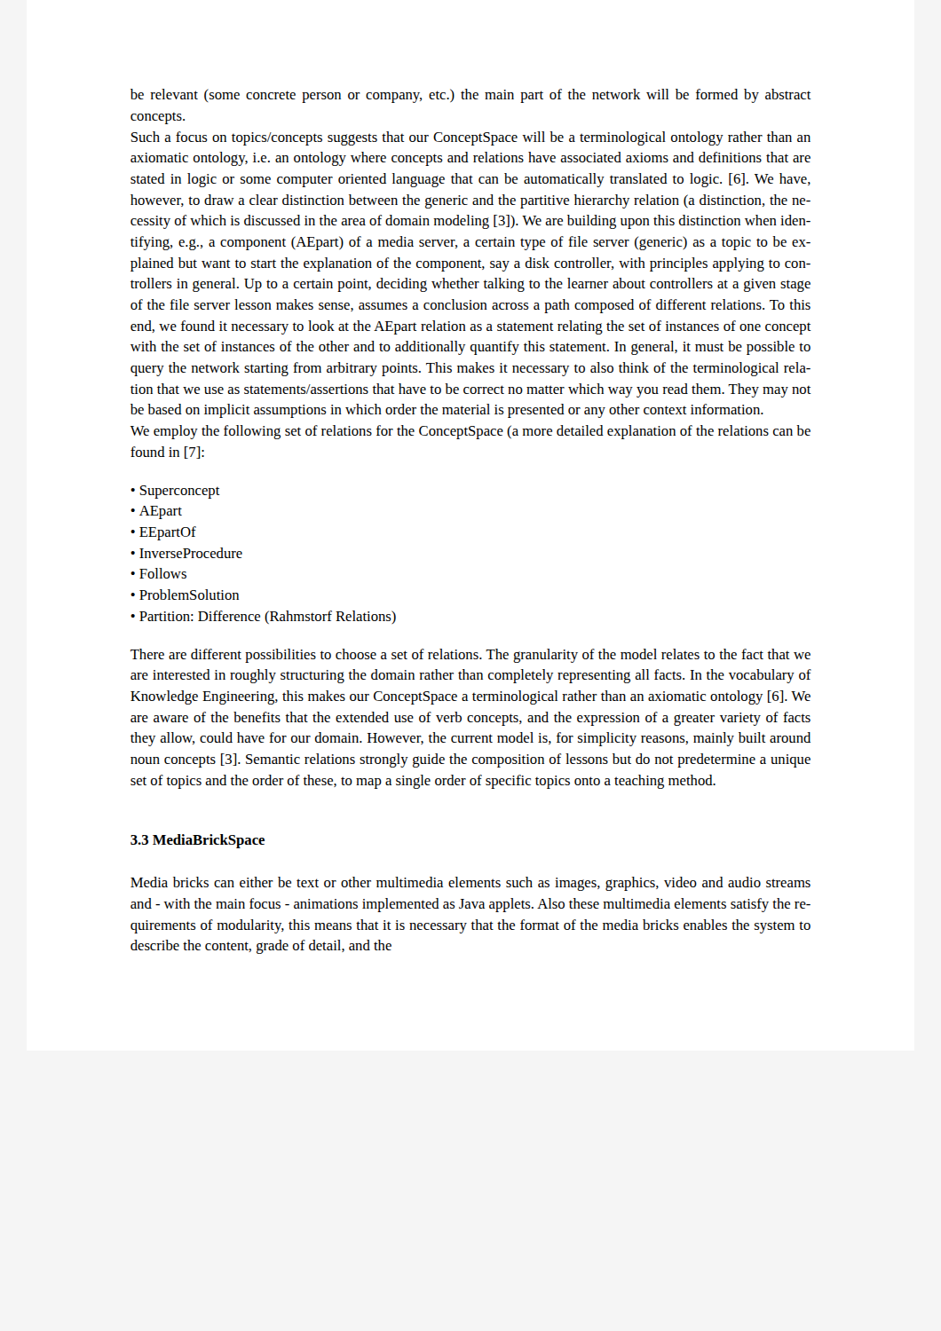be relevant (some concrete person or company, etc.) the main part of the network will be formed by abstract concepts.
Such a focus on topics/concepts suggests that our ConceptSpace will be a terminological ontology rather than an axiomatic ontology, i.e. an ontology where concepts and relations have associated axioms and definitions that are stated in logic or some computer oriented language that can be automatically translated to logic. [6]. We have, however, to draw a clear distinction between the generic and the partitive hierarchy relation (a distinction, the necessity of which is discussed in the area of domain modeling [3]). We are building upon this distinction when identifying, e.g., a component (AEpart) of a media server, a certain type of file server (generic) as a topic to be explained but want to start the explanation of the component, say a disk controller, with principles applying to controllers in general. Up to a certain point, deciding whether talking to the learner about controllers at a given stage of the file server lesson makes sense, assumes a conclusion across a path composed of different relations. To this end, we found it necessary to look at the AEpart relation as a statement relating the set of instances of one concept with the set of instances of the other and to additionally quantify this statement. In general, it must be possible to query the network starting from arbitrary points. This makes it necessary to also think of the terminological relation that we use as statements/assertions that have to be correct no matter which way you read them. They may not be based on implicit assumptions in which order the material is presented or any other context information.
We employ the following set of relations for the ConceptSpace (a more detailed explanation of the relations can be found in [7]:
Superconcept
AEpart
EEpartOf
InverseProcedure
Follows
ProblemSolution
Partition: Difference (Rahmstorf Relations)
There are different possibilities to choose a set of relations. The granularity of the model relates to the fact that we are interested in roughly structuring the domain rather than completely representing all facts. In the vocabulary of Knowledge Engineering, this makes our ConceptSpace a terminological rather than an axiomatic ontology [6]. We are aware of the benefits that the extended use of verb concepts, and the expression of a greater variety of facts they allow, could have for our domain. However, the current model is, for simplicity reasons, mainly built around noun concepts [3]. Semantic relations strongly guide the composition of lessons but do not predetermine a unique set of topics and the order of these, to map a single order of specific topics onto a teaching method.
3.3 MediaBrickSpace
Media bricks can either be text or other multimedia elements such as images, graphics, video and audio streams and - with the main focus - animations implemented as Java applets. Also these multimedia elements satisfy the requirements of modularity, this means that it is necessary that the format of the media bricks enables the system to describe the content, grade of detail, and the